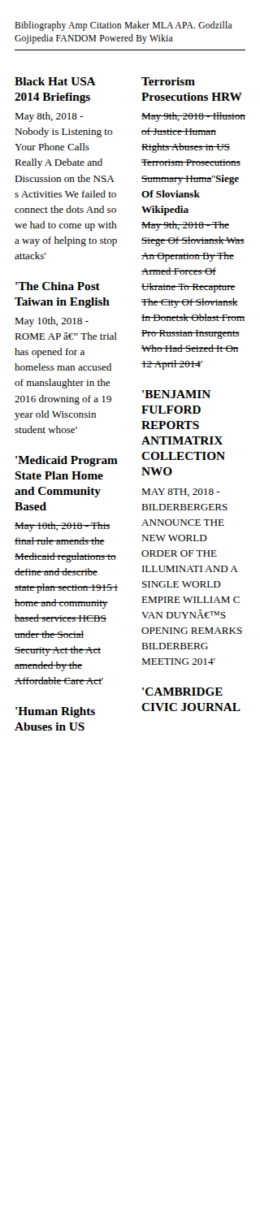Bibliography Amp Citation Maker MLA APA. Godzilla Gojipedia FANDOM Powered By Wikia
Black Hat USA 2014 Briefings
May 8th, 2018 - Nobody is Listening to Your Phone Calls Really A Debate and Discussion on the NSA s Activities We failed to connect the dots And so we had to come up with a way of helping to stop attacks'
'The China Post Taiwan in English
May 10th, 2018 - ROME AP â€” The trial has opened for a homeless man accused of manslaughter in the 2016 drowning of a 19 year old Wisconsin student whose'
'Medicaid Program State Plan Home and Community Based
May 10th, 2018 - This final rule amends the Medicaid regulations to define and describe state plan section 1915 i home and community based services HCBS under the Social Security Act the Act amended by the Affordable Care Act'
'Human Rights Abuses in US Terrorism Prosecutions HRW
May 9th, 2018 - Illusion of Justice Human Rights Abuses in US Terrorism Prosecutions Summary Huma''Siege Of Sloviansk Wikipedia
May 9th, 2018 - The Siege Of Sloviansk Was An Operation By The Armed Forces Of Ukraine To Recapture The City Of Sloviansk In Donetsk Oblast From Pro Russian Insurgents Who Had Seized It On 12 April 2014'
'BENJAMIN FULFORD REPORTS ANTIMATRIX COLLECTION NWO
MAY 8TH, 2018 - BILDERBERGERS ANNOUNCE THE NEW WORLD ORDER OF THE ILLUMINATI AND A SINGLE WORLD EMPIRE WILLIAM C VAN DUYNâ€™S OPENING REMARKS BILDERBERG MEETING 2014'
'CAMBRIDGE CIVIC JOURNAL